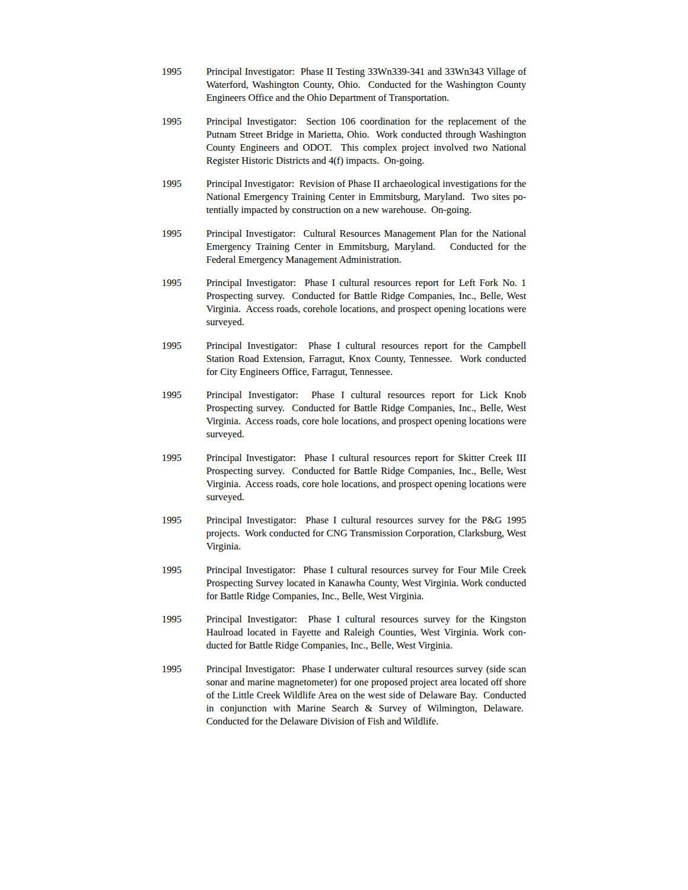1995
Principal Investigator: Phase II Testing 33Wn339-341 and 33Wn343 Village of Waterford, Washington County, Ohio. Conducted for the Washington County Engineers Office and the Ohio Department of Transportation.
1995
Principal Investigator: Section 106 coordination for the replacement of the Putnam Street Bridge in Marietta, Ohio. Work conducted through Washington County Engineers and ODOT. This complex project involved two National Register Historic Districts and 4(f) impacts. On-going.
1995
Principal Investigator: Revision of Phase II archaeological investigations for the National Emergency Training Center in Emmitsburg, Maryland. Two sites potentially impacted by construction on a new warehouse. On-going.
1995
Principal Investigator: Cultural Resources Management Plan for the National Emergency Training Center in Emmitsburg, Maryland. Conducted for the Federal Emergency Management Administration.
1995
Principal Investigator: Phase I cultural resources report for Left Fork No. 1 Prospecting survey. Conducted for Battle Ridge Companies, Inc., Belle, West Virginia. Access roads, corehole locations, and prospect opening locations were surveyed.
1995
Principal Investigator: Phase I cultural resources report for the Campbell Station Road Extension, Farragut, Knox County, Tennessee. Work conducted for City Engineers Office, Farragut, Tennessee.
1995
Principal Investigator: Phase I cultural resources report for Lick Knob Prospecting survey. Conducted for Battle Ridge Companies, Inc., Belle, West Virginia. Access roads, core hole locations, and prospect opening locations were surveyed.
1995
Principal Investigator: Phase I cultural resources report for Skitter Creek III Prospecting survey. Conducted for Battle Ridge Companies, Inc., Belle, West Virginia. Access roads, core hole locations, and prospect opening locations were surveyed.
1995
Principal Investigator: Phase I cultural resources survey for the P&G 1995 projects. Work conducted for CNG Transmission Corporation, Clarksburg, West Virginia.
1995
Principal Investigator: Phase I cultural resources survey for Four Mile Creek Prospecting Survey located in Kanawha County, West Virginia. Work conducted for Battle Ridge Companies, Inc., Belle, West Virginia.
1995
Principal Investigator: Phase I cultural resources survey for the Kingston Haulroad located in Fayette and Raleigh Counties, West Virginia. Work conducted for Battle Ridge Companies, Inc., Belle, West Virginia.
1995
Principal Investigator: Phase I underwater cultural resources survey (side scan sonar and marine magnetometer) for one proposed project area located off shore of the Little Creek Wildlife Area on the west side of Delaware Bay. Conducted in conjunction with Marine Search & Survey of Wilmington, Delaware. Conducted for the Delaware Division of Fish and Wildlife.